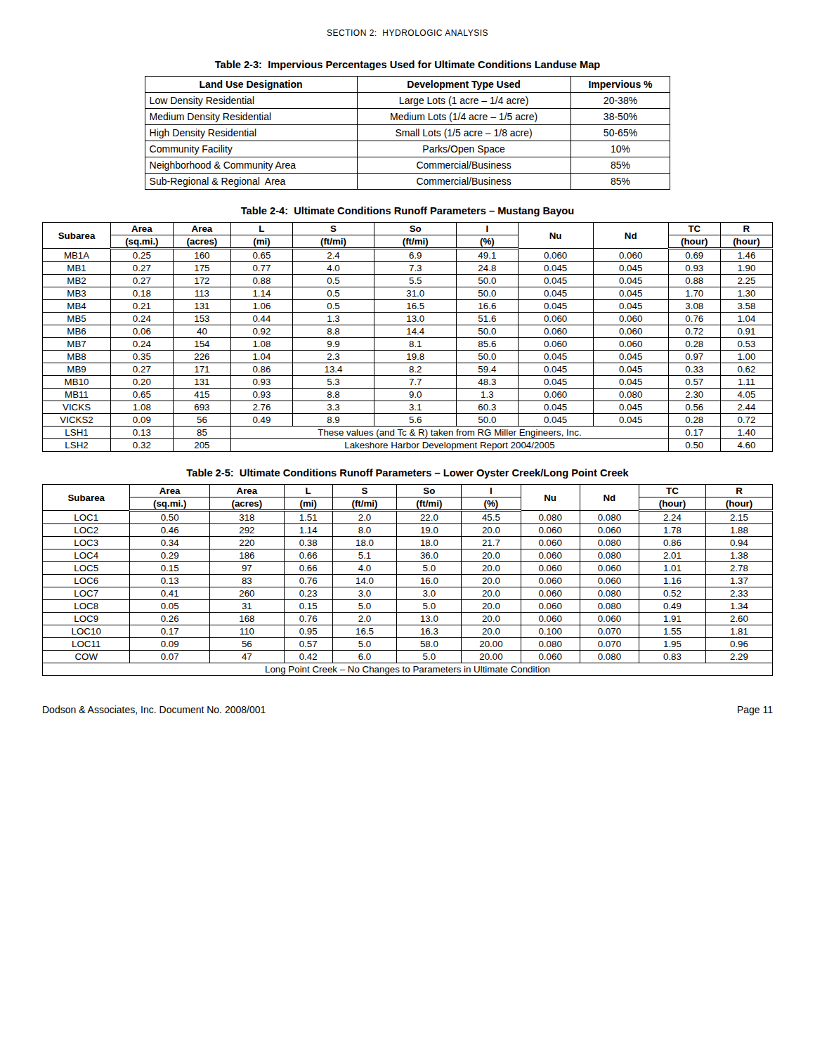SECTION 2: HYDROLOGIC ANALYSIS
Table 2-3: Impervious Percentages Used for Ultimate Conditions Landuse Map
| Land Use Designation | Development Type Used | Impervious % |
| --- | --- | --- |
| Low Density Residential | Large Lots (1 acre – 1/4 acre) | 20-38% |
| Medium Density Residential | Medium Lots (1/4 acre – 1/5 acre) | 38-50% |
| High Density Residential | Small Lots (1/5 acre – 1/8 acre) | 50-65% |
| Community Facility | Parks/Open Space | 10% |
| Neighborhood & Community Area | Commercial/Business | 85% |
| Sub-Regional & Regional Area | Commercial/Business | 85% |
Table 2-4: Ultimate Conditions Runoff Parameters – Mustang Bayou
| Subarea | Area | Area | L | S | So | I | Nu | Nd | TC | R |
| --- | --- | --- | --- | --- | --- | --- | --- | --- | --- | --- |
| (sq.mi.) | (acres) | (mi) | (ft/mi) | (ft/mi) | (%) | (hour) | (hour) |
| MB1A | 0.25 | 160 | 0.65 | 2.4 | 6.9 | 49.1 | 0.060 | 0.060 | 0.69 | 1.46 |
| MB1 | 0.27 | 175 | 0.77 | 4.0 | 7.3 | 24.8 | 0.045 | 0.045 | 0.93 | 1.90 |
| MB2 | 0.27 | 172 | 0.88 | 0.5 | 5.5 | 50.0 | 0.045 | 0.045 | 0.88 | 2.25 |
| MB3 | 0.18 | 113 | 1.14 | 0.5 | 31.0 | 50.0 | 0.045 | 0.045 | 1.70 | 1.30 |
| MB4 | 0.21 | 131 | 1.06 | 0.5 | 16.5 | 16.6 | 0.045 | 0.045 | 3.08 | 3.58 |
| MB5 | 0.24 | 153 | 0.44 | 1.3 | 13.0 | 51.6 | 0.060 | 0.060 | 0.76 | 1.04 |
| MB6 | 0.06 | 40 | 0.92 | 8.8 | 14.4 | 50.0 | 0.060 | 0.060 | 0.72 | 0.91 |
| MB7 | 0.24 | 154 | 1.08 | 9.9 | 8.1 | 85.6 | 0.060 | 0.060 | 0.28 | 0.53 |
| MB8 | 0.35 | 226 | 1.04 | 2.3 | 19.8 | 50.0 | 0.045 | 0.045 | 0.97 | 1.00 |
| MB9 | 0.27 | 171 | 0.86 | 13.4 | 8.2 | 59.4 | 0.045 | 0.045 | 0.33 | 0.62 |
| MB10 | 0.20 | 131 | 0.93 | 5.3 | 7.7 | 48.3 | 0.045 | 0.045 | 0.57 | 1.11 |
| MB11 | 0.65 | 415 | 0.93 | 8.8 | 9.0 | 1.3 | 0.060 | 0.080 | 2.30 | 4.05 |
| VICKS | 1.08 | 693 | 2.76 | 3.3 | 3.1 | 60.3 | 0.045 | 0.045 | 0.56 | 2.44 |
| VICKS2 | 0.09 | 56 | 0.49 | 8.9 | 5.6 | 50.0 | 0.045 | 0.045 | 0.28 | 0.72 |
| LSH1 | 0.13 | 85 | These values (and Tc & R) taken from RG Miller Engineers, Inc. | 0.17 | 1.40 |
| LSH2 | 0.32 | 205 | Lakeshore Harbor Development Report 2004/2005 | 0.50 | 4.60 |
Table 2-5: Ultimate Conditions Runoff Parameters – Lower Oyster Creek/Long Point Creek
| Subarea | Area | Area | L | S | So | I | Nu | Nd | TC | R |
| --- | --- | --- | --- | --- | --- | --- | --- | --- | --- | --- |
| (sq.mi.) | (acres) | (mi) | (ft/mi) | (ft/mi) | (%) | (hour) | (hour) |
| LOC1 | 0.50 | 318 | 1.51 | 2.0 | 22.0 | 45.5 | 0.080 | 0.080 | 2.24 | 2.15 |
| LOC2 | 0.46 | 292 | 1.14 | 8.0 | 19.0 | 20.0 | 0.060 | 0.060 | 1.78 | 1.88 |
| LOC3 | 0.34 | 220 | 0.38 | 18.0 | 18.0 | 21.7 | 0.060 | 0.080 | 0.86 | 0.94 |
| LOC4 | 0.29 | 186 | 0.66 | 5.1 | 36.0 | 20.0 | 0.060 | 0.080 | 2.01 | 1.38 |
| LOC5 | 0.15 | 97 | 0.66 | 4.0 | 5.0 | 20.0 | 0.060 | 0.060 | 1.01 | 2.78 |
| LOC6 | 0.13 | 83 | 0.76 | 14.0 | 16.0 | 20.0 | 0.060 | 0.060 | 1.16 | 1.37 |
| LOC7 | 0.41 | 260 | 0.23 | 3.0 | 3.0 | 20.0 | 0.060 | 0.080 | 0.52 | 2.33 |
| LOC8 | 0.05 | 31 | 0.15 | 5.0 | 5.0 | 20.0 | 0.060 | 0.080 | 0.49 | 1.34 |
| LOC9 | 0.26 | 168 | 0.76 | 2.0 | 13.0 | 20.0 | 0.060 | 0.060 | 1.91 | 2.60 |
| LOC10 | 0.17 | 110 | 0.95 | 16.5 | 16.3 | 20.0 | 0.100 | 0.070 | 1.55 | 1.81 |
| LOC11 | 0.09 | 56 | 0.57 | 5.0 | 58.0 | 20.00 | 0.080 | 0.070 | 1.95 | 0.96 |
| COW | 0.07 | 47 | 0.42 | 6.0 | 5.0 | 20.00 | 0.060 | 0.080 | 0.83 | 2.29 |
| Long Point Creek – No Changes to Parameters in Ultimate Condition |
Dodson & Associates, Inc. Document No. 2008/001 Page 11